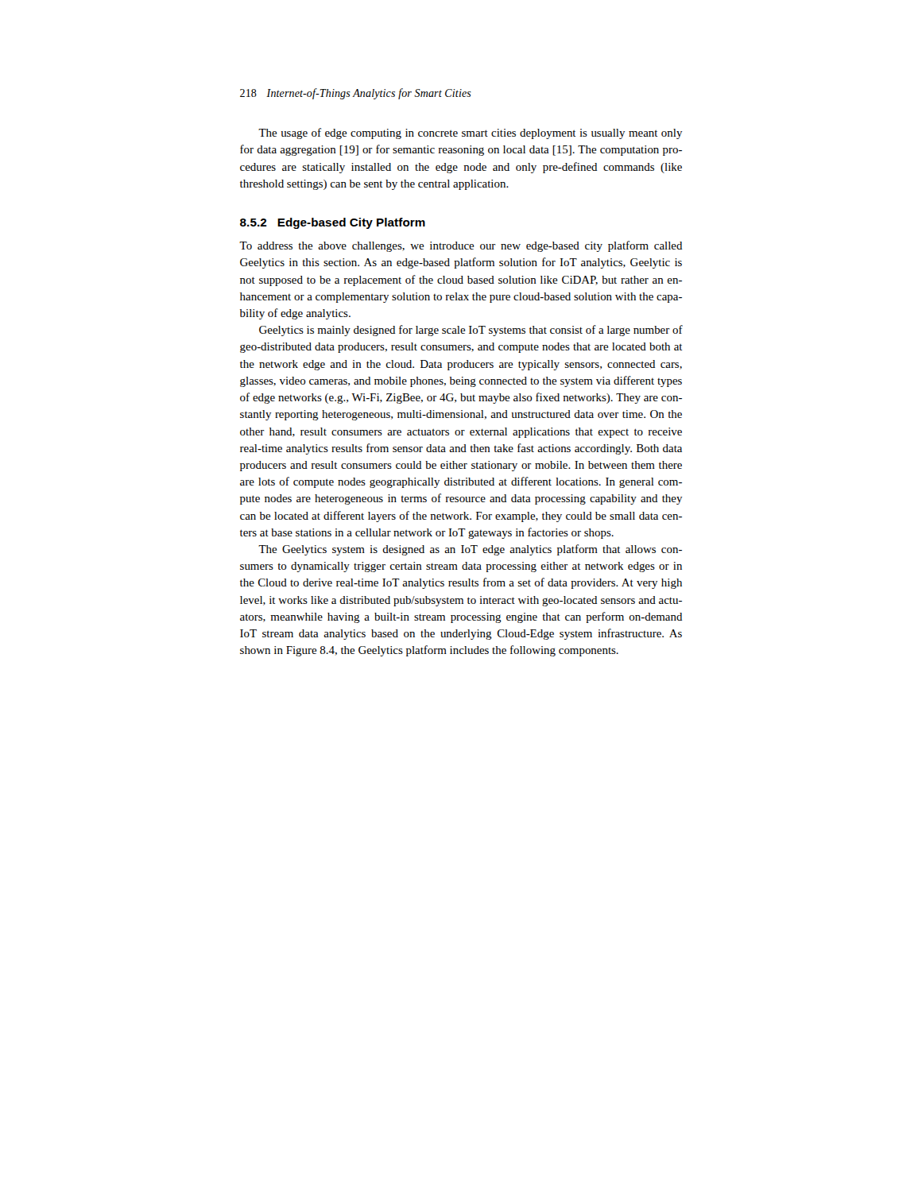218 Internet-of-Things Analytics for Smart Cities
The usage of edge computing in concrete smart cities deployment is usually meant only for data aggregation [19] or for semantic reasoning on local data [15]. The computation procedures are statically installed on the edge node and only pre-defined commands (like threshold settings) can be sent by the central application.
8.5.2 Edge-based City Platform
To address the above challenges, we introduce our new edge-based city platform called Geelytics in this section. As an edge-based platform solution for IoT analytics, Geelytic is not supposed to be a replacement of the cloud based solution like CiDAP, but rather an enhancement or a complementary solution to relax the pure cloud-based solution with the capability of edge analytics.
Geelytics is mainly designed for large scale IoT systems that consist of a large number of geo-distributed data producers, result consumers, and compute nodes that are located both at the network edge and in the cloud. Data producers are typically sensors, connected cars, glasses, video cameras, and mobile phones, being connected to the system via different types of edge networks (e.g., Wi-Fi, ZigBee, or 4G, but maybe also fixed networks). They are constantly reporting heterogeneous, multi-dimensional, and unstructured data over time. On the other hand, result consumers are actuators or external applications that expect to receive real-time analytics results from sensor data and then take fast actions accordingly. Both data producers and result consumers could be either stationary or mobile. In between them there are lots of compute nodes geographically distributed at different locations. In general compute nodes are heterogeneous in terms of resource and data processing capability and they can be located at different layers of the network. For example, they could be small data centers at base stations in a cellular network or IoT gateways in factories or shops.
The Geelytics system is designed as an IoT edge analytics platform that allows consumers to dynamically trigger certain stream data processing either at network edges or in the Cloud to derive real-time IoT analytics results from a set of data providers. At very high level, it works like a distributed pub/subsystem to interact with geo-located sensors and actuators, meanwhile having a built-in stream processing engine that can perform on-demand IoT stream data analytics based on the underlying Cloud-Edge system infrastructure. As shown in Figure 8.4, the Geelytics platform includes the following components.